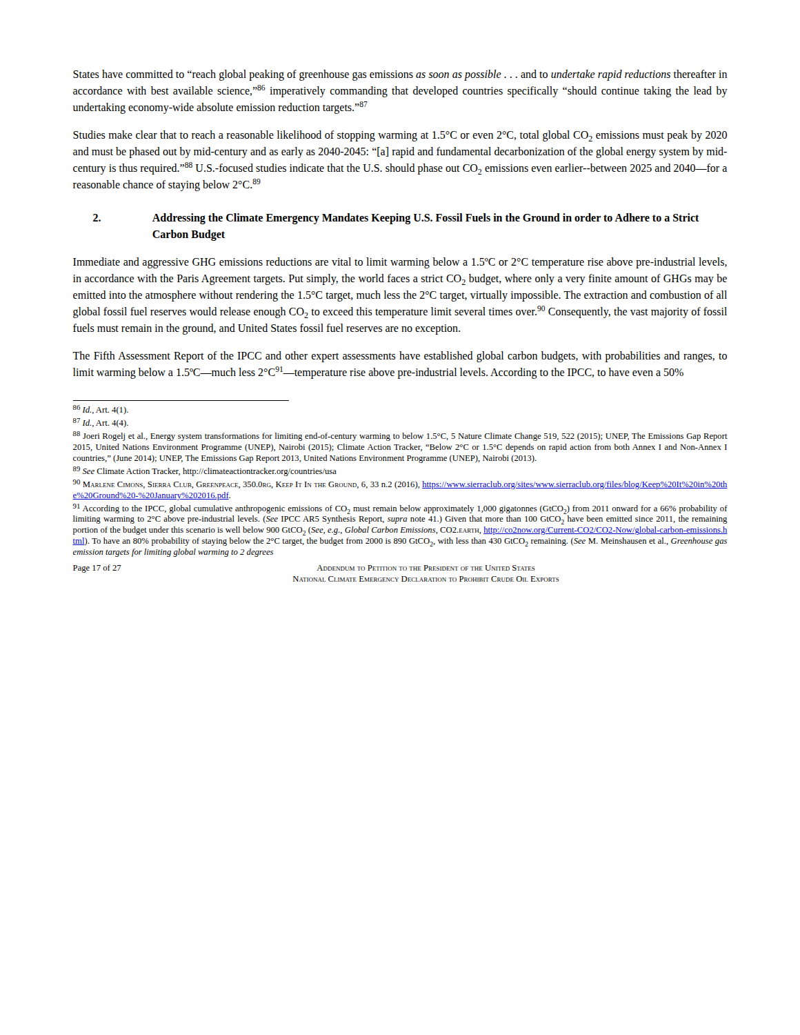States have committed to “reach global peaking of greenhouse gas emissions as soon as possible . . . and to undertake rapid reductions thereafter in accordance with best available science,”86 imperatively commanding that developed countries specifically “should continue taking the lead by undertaking economy-wide absolute emission reduction targets.”87
Studies make clear that to reach a reasonable likelihood of stopping warming at 1.5°C or even 2°C, total global CO2 emissions must peak by 2020 and must be phased out by mid-century and as early as 2040-2045: “[a] rapid and fundamental decarbonization of the global energy system by mid-century is thus required.”88 U.S.-focused studies indicate that the U.S. should phase out CO2 emissions even earlier--between 2025 and 2040—for a reasonable chance of staying below 2°C.89
2. Addressing the Climate Emergency Mandates Keeping U.S. Fossil Fuels in the Ground in order to Adhere to a Strict Carbon Budget
Immediate and aggressive GHG emissions reductions are vital to limit warming below a 1.5ºC or 2°C temperature rise above pre-industrial levels, in accordance with the Paris Agreement targets. Put simply, the world faces a strict CO2 budget, where only a very finite amount of GHGs may be emitted into the atmosphere without rendering the 1.5°C target, much less the 2°C target, virtually impossible. The extraction and combustion of all global fossil fuel reserves would release enough CO2 to exceed this temperature limit several times over.90 Consequently, the vast majority of fossil fuels must remain in the ground, and United States fossil fuel reserves are no exception.
The Fifth Assessment Report of the IPCC and other expert assessments have established global carbon budgets, with probabilities and ranges, to limit warming below a 1.5ºC—much less 2°C91—temperature rise above pre-industrial levels. According to the IPCC, to have even a 50%
86 Id., Art. 4(1).
87 Id., Art. 4(4).
88 Joeri Rogelj et al., Energy system transformations for limiting end-of-century warming to below 1.5°C, 5 Nature Climate Change 519, 522 (2015); UNEP, The Emissions Gap Report 2015, United Nations Environment Programme (UNEP), Nairobi (2015); Climate Action Tracker, “Below 2°C or 1.5°C depends on rapid action from both Annex I and Non-Annex I countries,” (June 2014); UNEP, The Emissions Gap Report 2013, United Nations Environment Programme (UNEP), Nairobi (2013).
89 See Climate Action Tracker, http://climateactiontracker.org/countries/usa
90 Marlene Cimons, Sierra Club, Greenpeace, 350.0rg, Keep It In the Ground, 6, 33 n.2 (2016), https://www.sierraclub.org/sites/www.sierraclub.org/files/blog/Keep%20It%20in%20the%20Ground%20-%20January%202016.pdf.
91 According to the IPCC, global cumulative anthropogenic emissions of CO2 must remain below approximately 1,000 gigatonnes (GtCO2) from 2011 onward for a 66% probability of limiting warming to 2°C above pre-industrial levels. (See IPCC AR5 Synthesis Report, supra note 41.) Given that more than 100 GtCO2 have been emitted since 2011, the remaining portion of the budget under this scenario is well below 900 GtCO2 (See, e.g., Global Carbon Emissions, CO2.earth, http://co2now.org/Current-CO2/CO2-Now/global-carbon-emissions.html). To have an 80% probability of staying below the 2°C target, the budget from 2000 is 890 GtCO2, with less than 430 GtCO2 remaining. (See M. Meinshausen et al., Greenhouse gas emission targets for limiting global warming to 2 degrees
Page 17 of 27
Addendum to Petition to the President of the United States
National Climate Emergency Declaration to Prohibit Crude Oil Exports